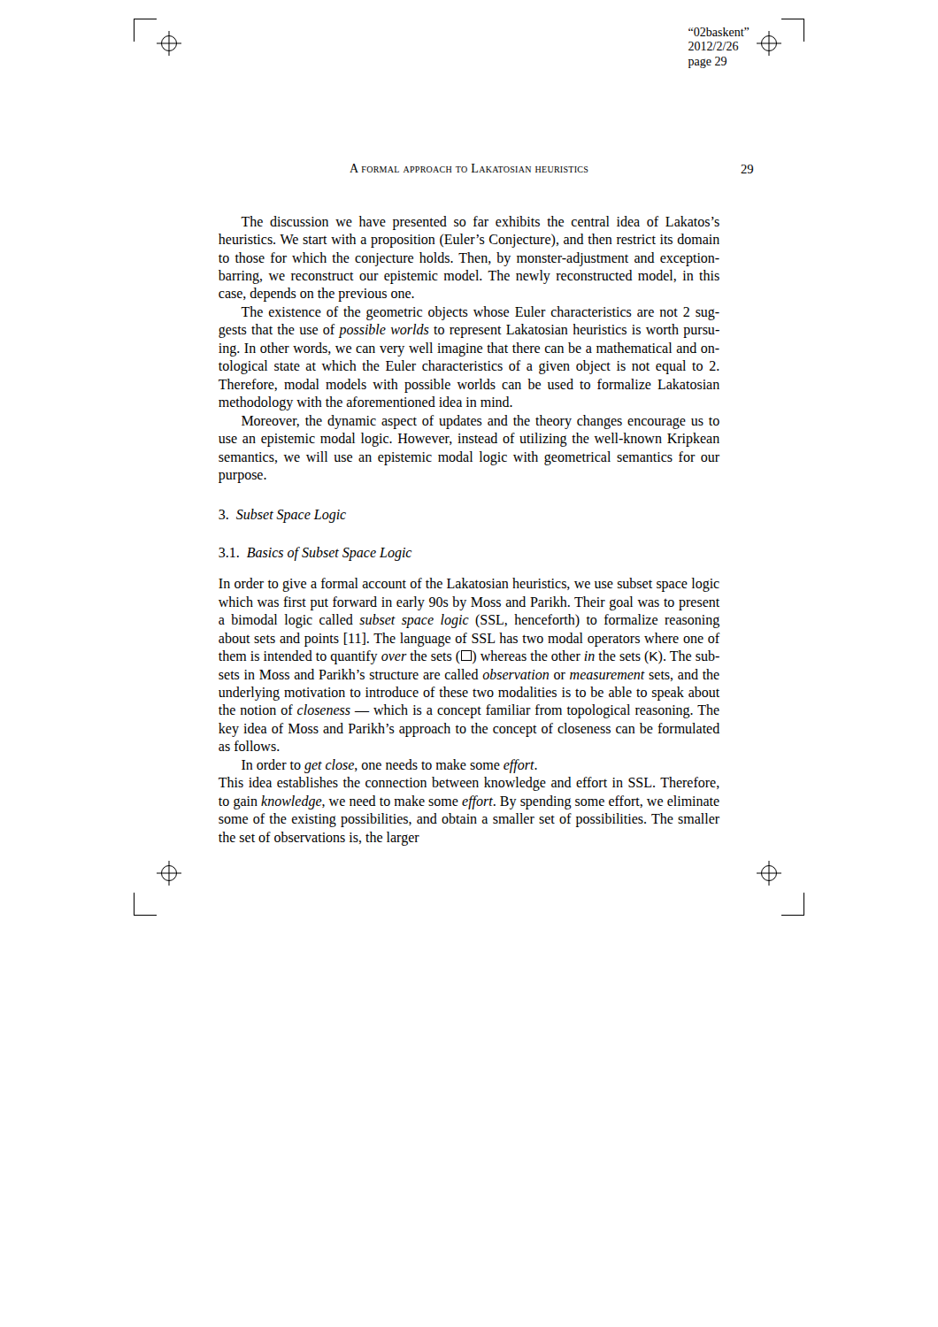“02baskent”
2012/2/26
page 29
A formal approach to Lakatosian heuristics 29
The discussion we have presented so far exhibits the central idea of Lakatos’s heuristics. We start with a proposition (Euler’s Conjecture), and then restrict its domain to those for which the conjecture holds. Then, by monster-adjustment and exception-barring, we reconstruct our epistemic model. The newly reconstructed model, in this case, depends on the previous one.
The existence of the geometric objects whose Euler characteristics are not 2 suggests that the use of possible worlds to represent Lakatosian heuristics is worth pursuing. In other words, we can very well imagine that there can be a mathematical and ontological state at which the Euler characteristics of a given object is not equal to 2. Therefore, modal models with possible worlds can be used to formalize Lakatosian methodology with the aforementioned idea in mind.
Moreover, the dynamic aspect of updates and the theory changes encourage us to use an epistemic modal logic. However, instead of utilizing the well-known Kripkean semantics, we will use an epistemic modal logic with geometrical semantics for our purpose.
3. Subset Space Logic
3.1. Basics of Subset Space Logic
In order to give a formal account of the Lakatosian heuristics, we use subset space logic which was first put forward in early 90s by Moss and Parikh. Their goal was to present a bimodal logic called subset space logic (SSL, henceforth) to formalize reasoning about sets and points [11]. The language of SSL has two modal operators where one of them is intended to quantify over the sets ( ) whereas the other in the sets (K). The subsets in Moss and Parikh’s structure are called observation or measurement sets, and the underlying motivation to introduce of these two modalities is to be able to speak about the notion of closeness — which is a concept familiar from topological reasoning. The key idea of Moss and Parikh’s approach to the concept of closeness can be formulated as follows.
In order to get close, one needs to make some effort.
This idea establishes the connection between knowledge and effort in SSL. Therefore, to gain knowledge, we need to make some effort. By spending some effort, we eliminate some of the existing possibilities, and obtain a smaller set of possibilities. The smaller the set of observations is, the larger